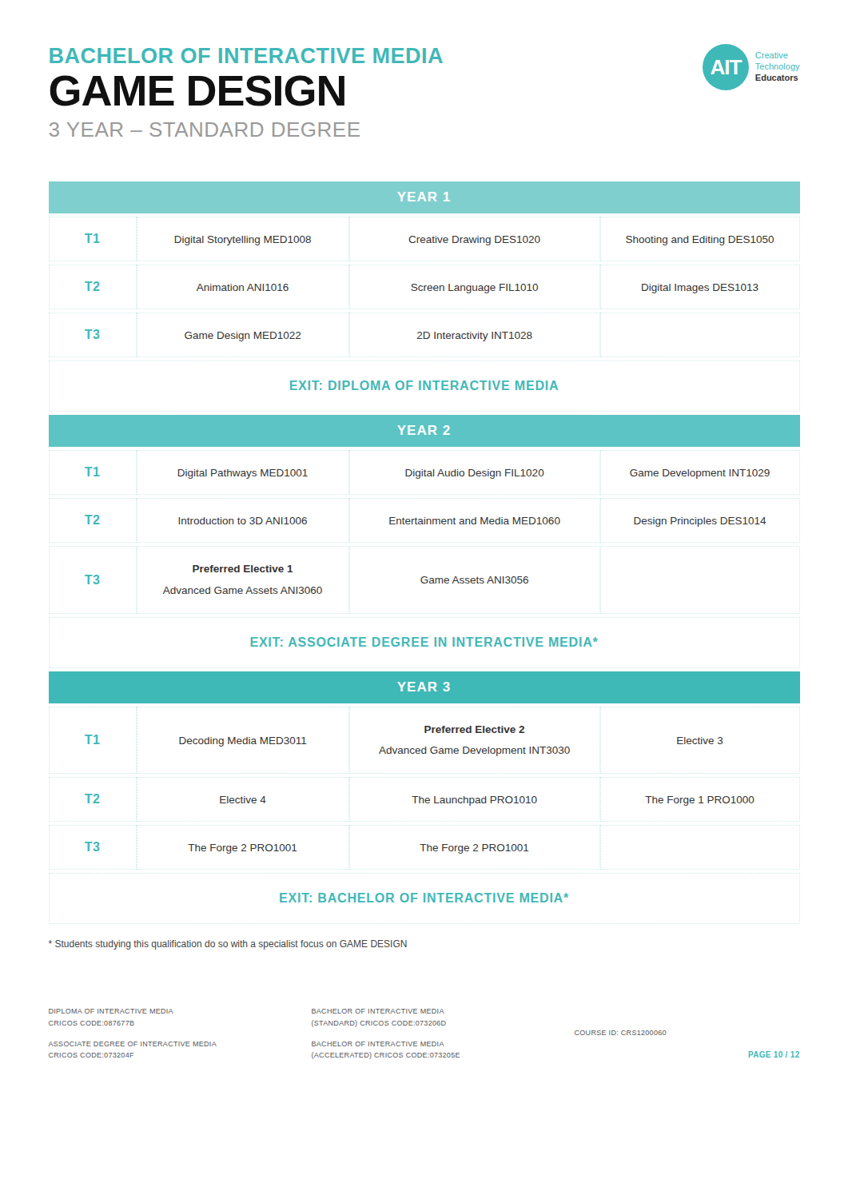Bachelor of Interactive Media
Game Design
3 Year – Standard Degree
AIT
Creative
Technology
Educators
| YEAR 1 |
| T1 | Digital Storytelling MED1008 | Creative Drawing DES1020 | Shooting and Editing DES1050 |
| T2 | Animation ANI1016 | Screen Language FIL1010 | Digital Images DES1013 |
| T3 | Game Design MED1022 | 2D Interactivity INT1028 | |
| EXIT: DIPLOMA OF INTERACTIVE MEDIA |
| YEAR 2 |
| T1 | Digital Pathways MED1001 | Digital Audio Design FIL1020 | Game Development INT1029 |
| T2 | Introduction to 3D ANI1006 | Entertainment and Media MED1060 | Design Principles DES1014 |
| T3 | Preferred Elective 1 Advanced Game Assets ANI3060 | Game Assets ANI3056 | |
| EXIT: ASSOCIATE DEGREE IN INTERACTIVE MEDIA* |
| YEAR 3 |
| T1 | Decoding Media MED3011 | Preferred Elective 2 Advanced Game Development INT3030 | Elective 3 |
| T2 | Elective 4 | The Launchpad PRO1010 | The Forge 1 PRO1000 |
| T3 | The Forge 2 PRO1001 | The Forge 2 PRO1001 | |
| EXIT: BACHELOR OF INTERACTIVE MEDIA* |
* Students studying this qualification do so with a specialist focus on GAME DESIGN
DIPLOMA OF INTERACTIVE MEDIA
CRICOS CODE:087677B
ASSOCIATE DEGREE OF INTERACTIVE MEDIA
CRICOS CODE:073204F
BACHELOR OF INTERACTIVE MEDIA
(STANDARD) CRICOS CODE:073206D
BACHELOR OF INTERACTIVE MEDIA
(ACCELERATED) CRICOS CODE:073205E
COURSE ID: CRS1200060
PAGE 10 / 12